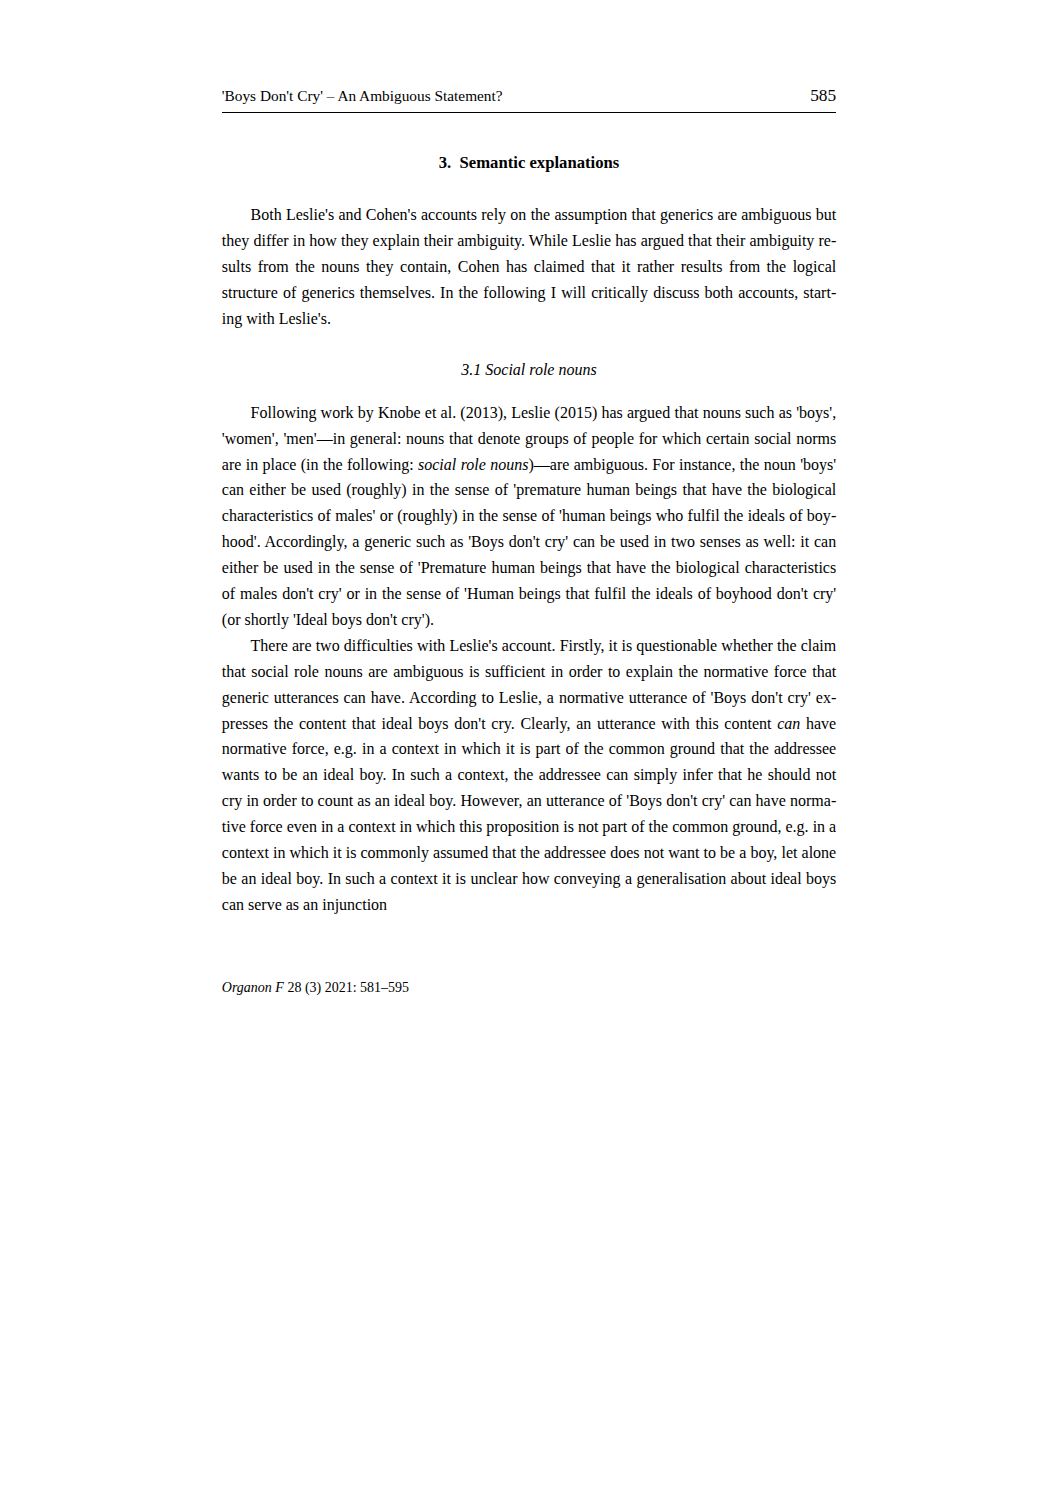'Boys Don't Cry' – An Ambiguous Statement? 585
3. Semantic explanations
Both Leslie's and Cohen's accounts rely on the assumption that generics are ambiguous but they differ in how they explain their ambiguity. While Leslie has argued that their ambiguity results from the nouns they contain, Cohen has claimed that it rather results from the logical structure of generics themselves. In the following I will critically discuss both accounts, starting with Leslie's.
3.1 Social role nouns
Following work by Knobe et al. (2013), Leslie (2015) has argued that nouns such as 'boys', 'women', 'men'—in general: nouns that denote groups of people for which certain social norms are in place (in the following: social role nouns)—are ambiguous. For instance, the noun 'boys' can either be used (roughly) in the sense of 'premature human beings that have the biological characteristics of males' or (roughly) in the sense of 'human beings who fulfil the ideals of boyhood'. Accordingly, a generic such as 'Boys don't cry' can be used in two senses as well: it can either be used in the sense of 'Premature human beings that have the biological characteristics of males don't cry' or in the sense of 'Human beings that fulfil the ideals of boyhood don't cry' (or shortly 'Ideal boys don't cry').
There are two difficulties with Leslie's account. Firstly, it is questionable whether the claim that social role nouns are ambiguous is sufficient in order to explain the normative force that generic utterances can have. According to Leslie, a normative utterance of 'Boys don't cry' expresses the content that ideal boys don't cry. Clearly, an utterance with this content can have normative force, e.g. in a context in which it is part of the common ground that the addressee wants to be an ideal boy. In such a context, the addressee can simply infer that he should not cry in order to count as an ideal boy. However, an utterance of 'Boys don't cry' can have normative force even in a context in which this proposition is not part of the common ground, e.g. in a context in which it is commonly assumed that the addressee does not want to be a boy, let alone be an ideal boy. In such a context it is unclear how conveying a generalisation about ideal boys can serve as an injunction
Organon F 28 (3) 2021: 581–595